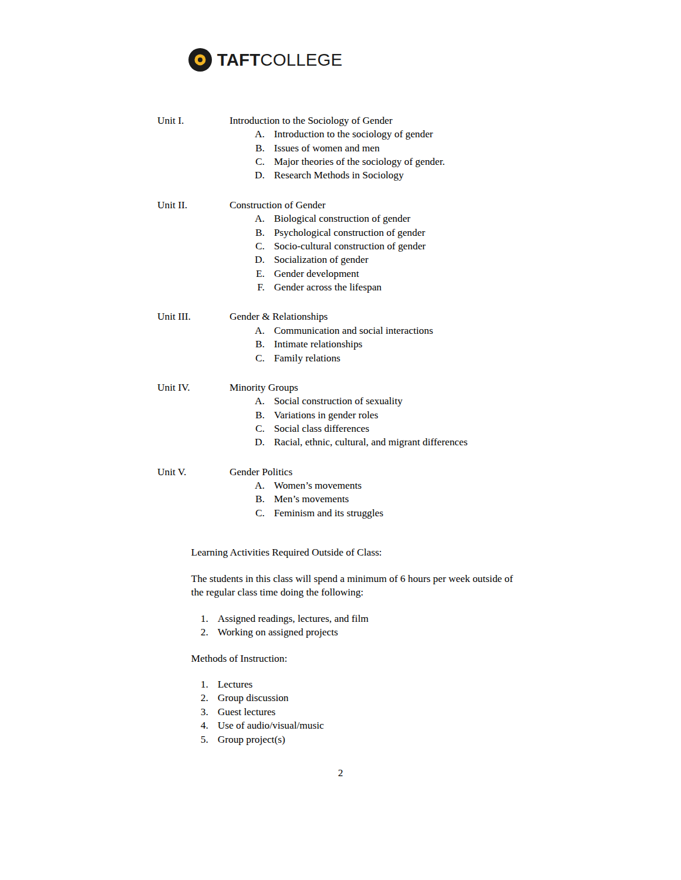TAFT COLLEGE
Unit I.
Introduction to the Sociology of Gender
Introduction to the sociology of gender
Issues of women and men
Major theories of the sociology of gender.
Research Methods in Sociology
Unit II.
Construction of Gender
Biological construction of gender
Psychological construction of gender
Socio-cultural construction of gender
Socialization of gender
Gender development
Gender across the lifespan
Unit III.
Gender & Relationships
Communication and social interactions
Intimate relationships
Family relations
Unit IV.
Minority Groups
Social construction of sexuality
Variations in gender roles
Social class differences
Racial, ethnic, cultural, and migrant differences
Unit V.
Gender Politics
Women’s movements
Men’s movements
Feminism and its struggles
Learning Activities Required Outside of Class:
The students in this class will spend a minimum of 6 hours per week outside of the regular class time doing the following:
Assigned readings, lectures, and film
Working on assigned projects
Methods of Instruction:
Lectures
Group discussion
Guest lectures
Use of audio/visual/music
Group project(s)
2